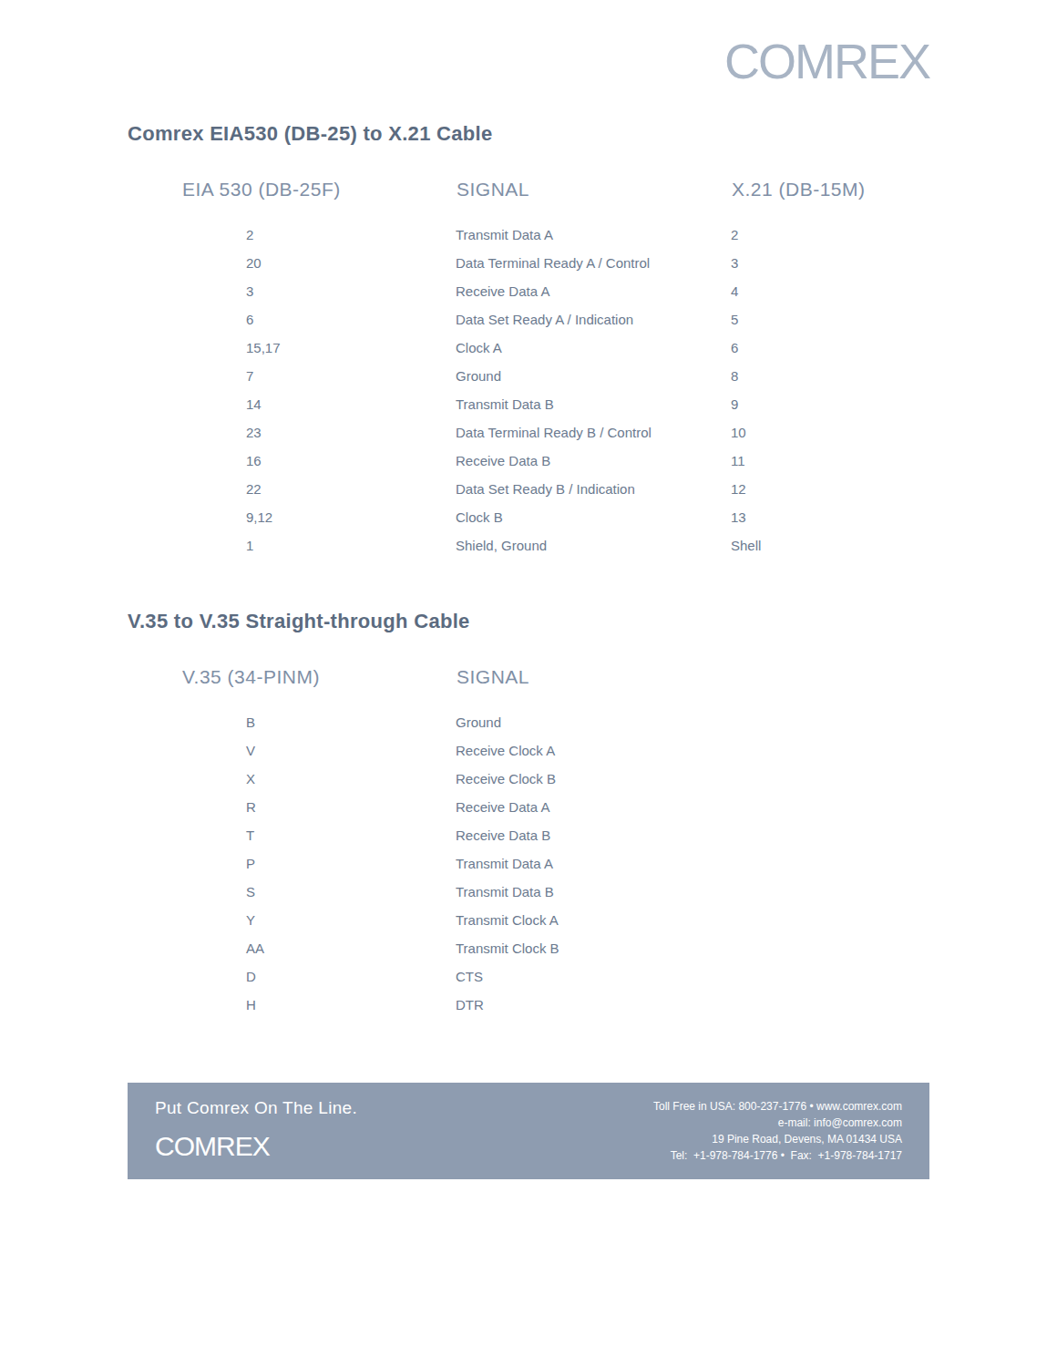COMREX
Comrex EIA530 (DB-25) to X.21 Cable
| EIA 530 (DB-25F) | SIGNAL | X.21 (DB-15M) |
| --- | --- | --- |
| 2 | Transmit Data A | 2 |
| 20 | Data Terminal Ready A / Control | 3 |
| 3 | Receive Data A | 4 |
| 6 | Data Set Ready A / Indication | 5 |
| 15,17 | Clock A | 6 |
| 7 | Ground | 8 |
| 14 | Transmit Data B | 9 |
| 23 | Data Terminal Ready B / Control | 10 |
| 16 | Receive Data B | 11 |
| 22 | Data Set Ready B / Indication | 12 |
| 9,12 | Clock B | 13 |
| 1 | Shield, Ground | Shell |
V.35 to V.35 Straight-through Cable
| V.35 (34-PINM) | SIGNAL |
| --- | --- |
| B | Ground |
| V | Receive Clock A |
| X | Receive Clock B |
| R | Receive Data A |
| T | Receive Data B |
| P | Transmit Data A |
| S | Transmit Data B |
| Y | Transmit Clock A |
| AA | Transmit Clock B |
| D | CTS |
| H | DTR |
Put Comrex On The Line.
COMREX
Toll Free in USA: 800-237-1776 • www.comrex.com
e-mail: info@comrex.com
19 Pine Road, Devens, MA 01434 USA
Tel: +1-978-784-1776 • Fax: +1-978-784-1717